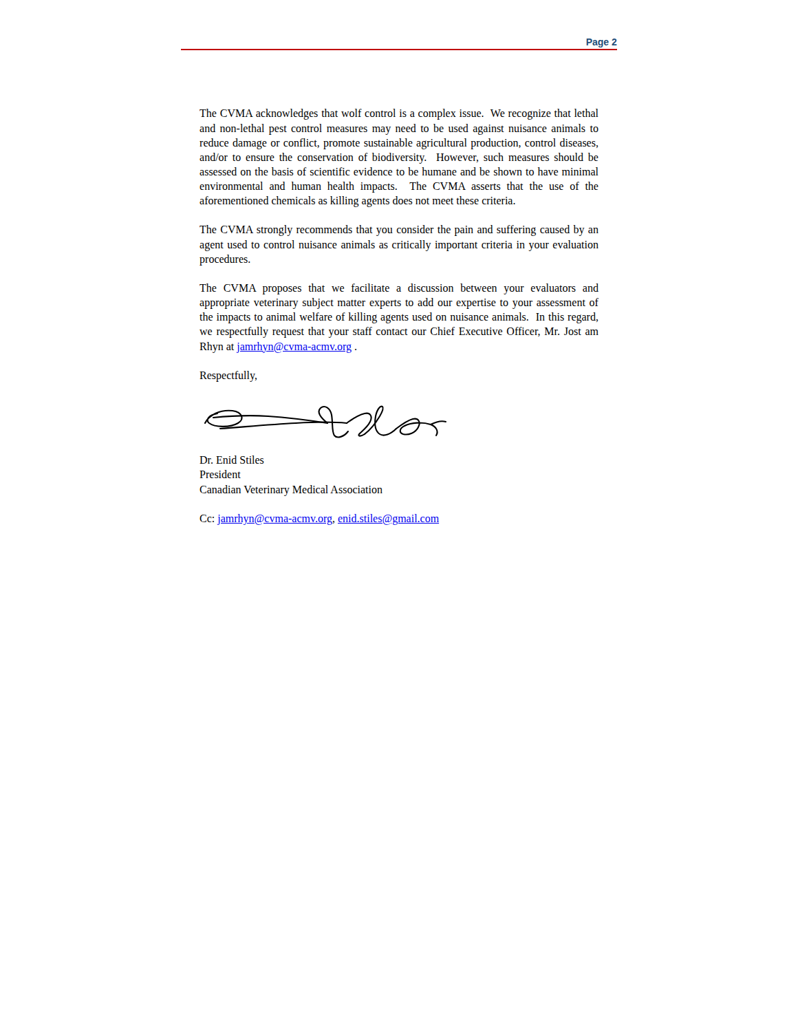Page 2
The CVMA acknowledges that wolf control is a complex issue. We recognize that lethal and non-lethal pest control measures may need to be used against nuisance animals to reduce damage or conflict, promote sustainable agricultural production, control diseases, and/or to ensure the conservation of biodiversity. However, such measures should be assessed on the basis of scientific evidence to be humane and be shown to have minimal environmental and human health impacts. The CVMA asserts that the use of the aforementioned chemicals as killing agents does not meet these criteria.
The CVMA strongly recommends that you consider the pain and suffering caused by an agent used to control nuisance animals as critically important criteria in your evaluation procedures.
The CVMA proposes that we facilitate a discussion between your evaluators and appropriate veterinary subject matter experts to add our expertise to your assessment of the impacts to animal welfare of killing agents used on nuisance animals. In this regard, we respectfully request that your staff contact our Chief Executive Officer, Mr. Jost am Rhyn at jamrhyn@cvma-acmv.org .
Respectfully,
Dr. Enid Stiles
President
Canadian Veterinary Medical Association
Cc: jamrhyn@cvma-acmv.org, enid.stiles@gmail.com